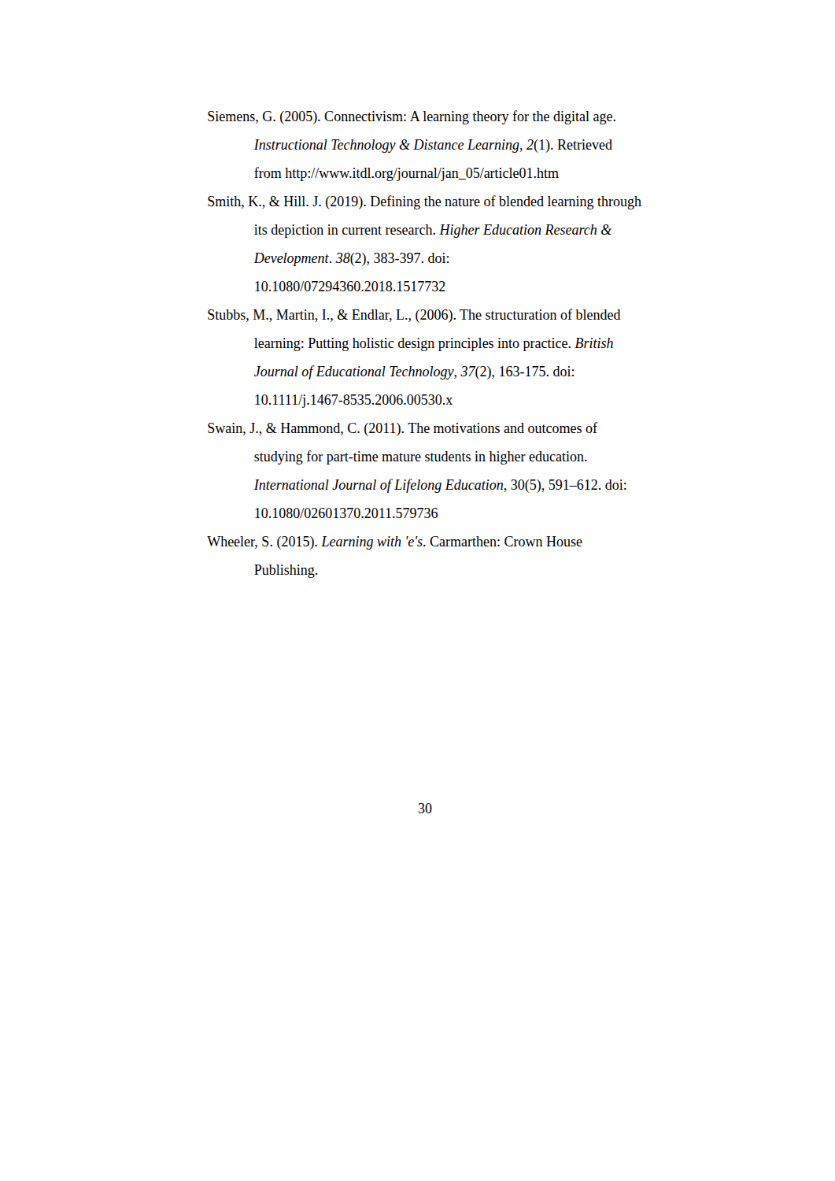Siemens, G. (2005). Connectivism: A learning theory for the digital age. Instructional Technology & Distance Learning, 2(1). Retrieved from http://www.itdl.org/journal/jan_05/article01.htm
Smith, K., & Hill. J. (2019). Defining the nature of blended learning through its depiction in current research. Higher Education Research & Development. 38(2), 383-397. doi: 10.1080/07294360.2018.1517732
Stubbs, M., Martin, I., & Endlar, L., (2006). The structuration of blended learning: Putting holistic design principles into practice. British Journal of Educational Technology, 37(2), 163-175. doi: 10.1111/j.1467-8535.2006.00530.x
Swain, J., & Hammond, C. (2011). The motivations and outcomes of studying for part-time mature students in higher education. International Journal of Lifelong Education, 30(5), 591–612. doi: 10.1080/02601370.2011.579736
Wheeler, S. (2015). Learning with 'e's. Carmarthen: Crown House Publishing.
30